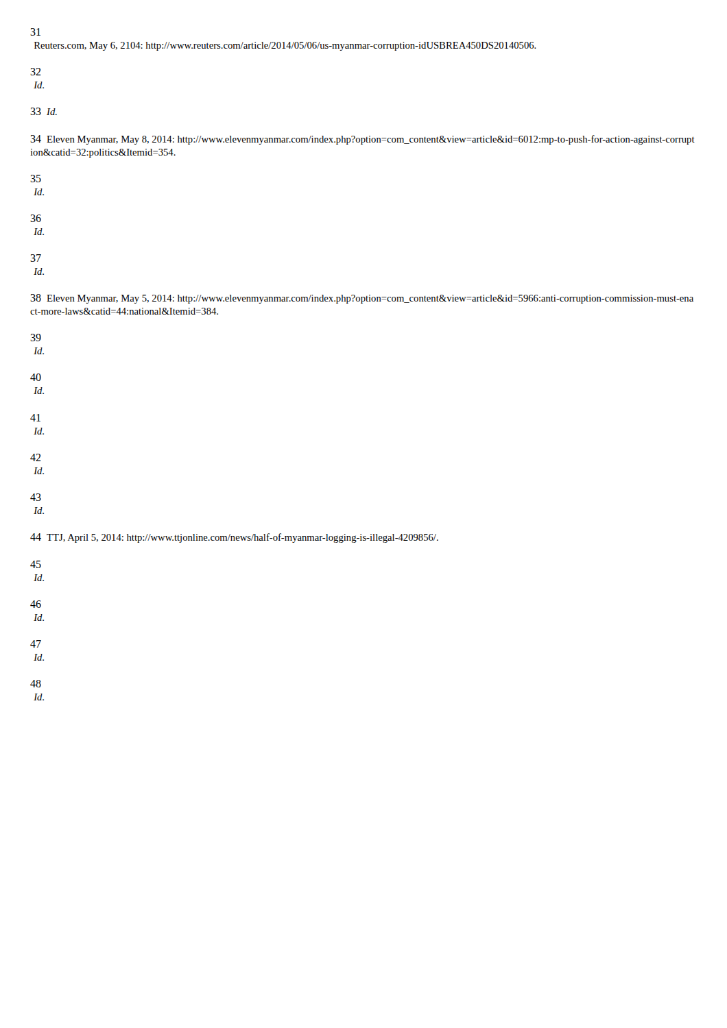31 Reuters.com, May 6, 2104: http://www.reuters.com/article/2014/05/06/us-myanmar-corruption-idUSBREA450DS20140506.
32 Id.
33 Id.
34 Eleven Myanmar, May 8, 2014: http://www.elevenmyanmar.com/index.php?option=com_content&view=article&id=6012:mp-to-push-for-action-against-corruption&catid=32:politics&Itemid=354.
35 Id.
36 Id.
37 Id.
38 Eleven Myanmar, May 5, 2014: http://www.elevenmyanmar.com/index.php?option=com_content&view=article&id=5966:anti-corruption-commission-must-enact-more-laws&catid=44:national&Itemid=384.
39 Id.
40 Id.
41 Id.
42 Id.
43 Id.
44 TTJ, April 5, 2014: http://www.ttjonline.com/news/half-of-myanmar-logging-is-illegal-4209856/.
45 Id.
46 Id.
47 Id.
48 Id.